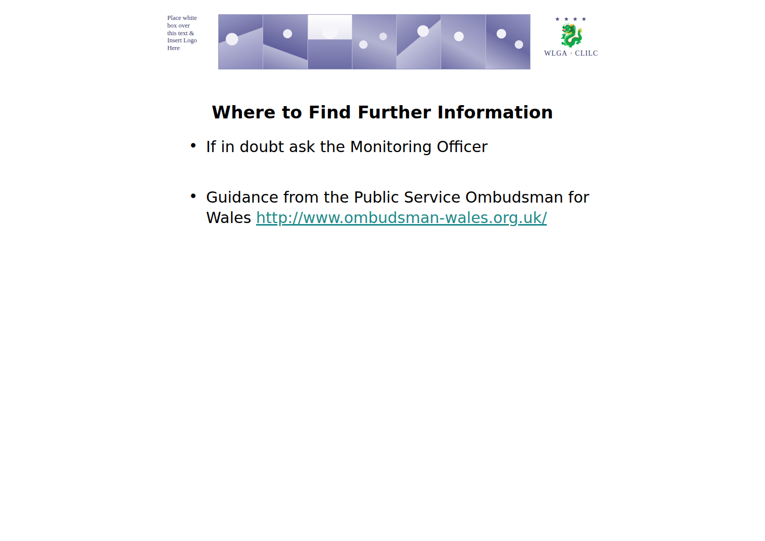Place white
box over
this text &
Insert Logo
Here
★ ★ ★ ★
🐉
WLGA · CLILC
Where to Find Further Information
If in doubt ask the Monitoring Officer
Guidance from the Public Service Ombudsman for Wales http://www.ombudsman-wales.org.uk/